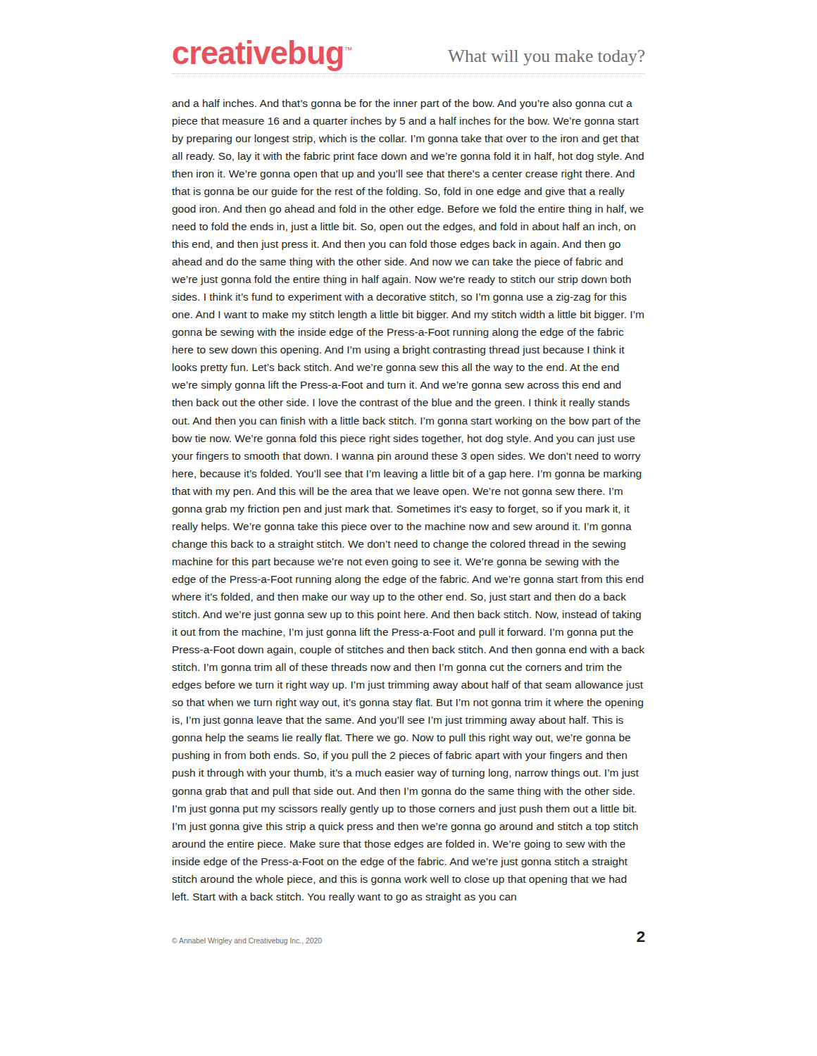creativebug™
What will you make today?
and a half inches. And that’s gonna be for the inner part of the bow. And you’re also gonna cut a piece that measure 16 and a quarter inches by 5 and a half inches for the bow. We’re gonna start by preparing our longest strip, which is the collar. I’m gonna take that over to the iron and get that all ready. So, lay it with the fabric print face down and we’re gonna fold it in half, hot dog style. And then iron it. We’re gonna open that up and you’ll see that there's a center crease right there. And that is gonna be our guide for the rest of the folding. So, fold in one edge and give that a really good iron. And then go ahead and fold in the other edge. Before we fold the entire thing in half, we need to fold the ends in, just a little bit. So, open out the edges, and fold in about half an inch, on this end, and then just press it. And then you can fold those edges back in again. And then go ahead and do the same thing with the other side. And now we can take the piece of fabric and we’re just gonna fold the entire thing in half again. Now we're ready to stitch our strip down both sides. I think it’s fund to experiment with a decorative stitch, so I’m gonna use a zig-zag for this one. And I want to make my stitch length a little bit bigger. And my stitch width a little bit bigger. I’m gonna be sewing with the inside edge of the Press-a-Foot running along the edge of the fabric here to sew down this opening. And I’m using a bright contrasting thread just because I think it looks pretty fun. Let’s back stitch. And we’re gonna sew this all the way to the end. At the end we’re simply gonna lift the Press-a-Foot and turn it. And we’re gonna sew across this end and then back out the other side. I love the contrast of the blue and the green. I think it really stands out. And then you can finish with a little back stitch. I’m gonna start working on the bow part of the bow tie now. We’re gonna fold this piece right sides together, hot dog style. And you can just use your fingers to smooth that down. I wanna pin around these 3 open sides. We don’t need to worry here, because it’s folded. You’ll see that I’m leaving a little bit of a gap here. I’m gonna be marking that with my pen. And this will be the area that we leave open. We’re not gonna sew there. I’m gonna grab my friction pen and just mark that. Sometimes it's easy to forget, so if you mark it, it really helps. We’re gonna take this piece over to the machine now and sew around it. I’m gonna change this back to a straight stitch. We don’t need to change the colored thread in the sewing machine for this part because we’re not even going to see it. We’re gonna be sewing with the edge of the Press-a-Foot running along the edge of the fabric. And we’re gonna start from this end where it’s folded, and then make our way up to the other end. So, just start and then do a back stitch. And we’re just gonna sew up to this point here. And then back stitch. Now, instead of taking it out from the machine, I’m just gonna lift the Press-a-Foot and pull it forward. I’m gonna put the Press-a-Foot down again, couple of stitches and then back stitch. And then gonna end with a back stitch. I’m gonna trim all of these threads now and then I’m gonna cut the corners and trim the edges before we turn it right way up. I’m just trimming away about half of that seam allowance just so that when we turn right way out, it’s gonna stay flat. But I’m not gonna trim it where the opening is, I’m just gonna leave that the same. And you’ll see I’m just trimming away about half. This is gonna help the seams lie really flat. There we go. Now to pull this right way out, we’re gonna be pushing in from both ends. So, if you pull the 2 pieces of fabric apart with your fingers and then push it through with your thumb, it’s a much easier way of turning long, narrow things out. I’m just gonna grab that and pull that side out. And then I’m gonna do the same thing with the other side. I’m just gonna put my scissors really gently up to those corners and just push them out a little bit. I’m just gonna give this strip a quick press and then we’re gonna go around and stitch a top stitch around the entire piece. Make sure that those edges are folded in. We’re going to sew with the inside edge of the Press-a-Foot on the edge of the fabric. And we’re just gonna stitch a straight stitch around the whole piece, and this is gonna work well to close up that opening that we had left. Start with a back stitch. You really want to go as straight as you can
© Annabel Wrigley and Creativebug Inc., 2020
2